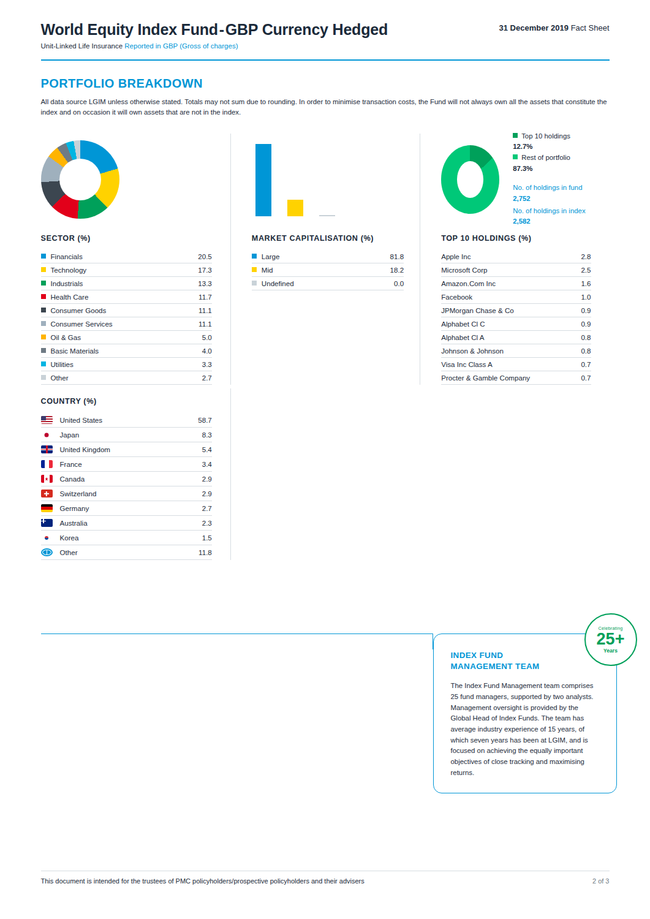World Equity Index Fund - GBP Currency Hedged
Unit-Linked Life Insurance Reported in GBP (Gross of charges)
31 December 2019 Fact Sheet
PORTFOLIO BREAKDOWN
All data source LGIM unless otherwise stated. Totals may not sum due to rounding. In order to minimise transaction costs, the Fund will not always own all the assets that constitute the index and on occasion it will own assets that are not in the index.
SECTOR (%)
| Financials | 20.5 |
| Technology | 17.3 |
| Industrials | 13.3 |
| Health Care | 11.7 |
| Consumer Goods | 11.1 |
| Consumer Services | 11.1 |
| Oil & Gas | 5.0 |
| Basic Materials | 4.0 |
| Utilities | 3.3 |
| Other | 2.7 |
MARKET CAPITALISATION (%)
| Large | 81.8 |
| Mid | 18.2 |
| Undefined | 0.0 |
Top 10 holdings 12.7%
Rest of portfolio 87.3%
No. of holdings in fund 2,752
No. of holdings in index 2,582
TOP 10 HOLDINGS (%)
| Apple Inc | 2.8 |
| Microsoft Corp | 2.5 |
| Amazon.Com Inc | 1.6 |
| Facebook | 1.0 |
| JPMorgan Chase & Co | 0.9 |
| Alphabet Cl C | 0.9 |
| Alphabet Cl A | 0.8 |
| Johnson & Johnson | 0.8 |
| Visa Inc Class A | 0.7 |
| Procter & Gamble Company | 0.7 |
COUNTRY (%)
| United States | 58.7 |
| Japan | 8.3 |
| United Kingdom | 5.4 |
| France | 3.4 |
| Canada | 2.9 |
| Switzerland | 2.9 |
| Germany | 2.7 |
| Australia | 2.3 |
| Korea | 1.5 |
| Other | 11.8 |
Celebrating
25+
Years
INDEX FUND
MANAGEMENT TEAM
The Index Fund Management team comprises 25 fund managers, supported by two analysts. Management oversight is provided by the Global Head of Index Funds. The team has average industry experience of 15 years, of which seven years has been at LGIM, and is focused on achieving the equally important objectives of close tracking and maximising returns.
This document is intended for the trustees of PMC policyholders/prospective policyholders and their advisers
2 of 3